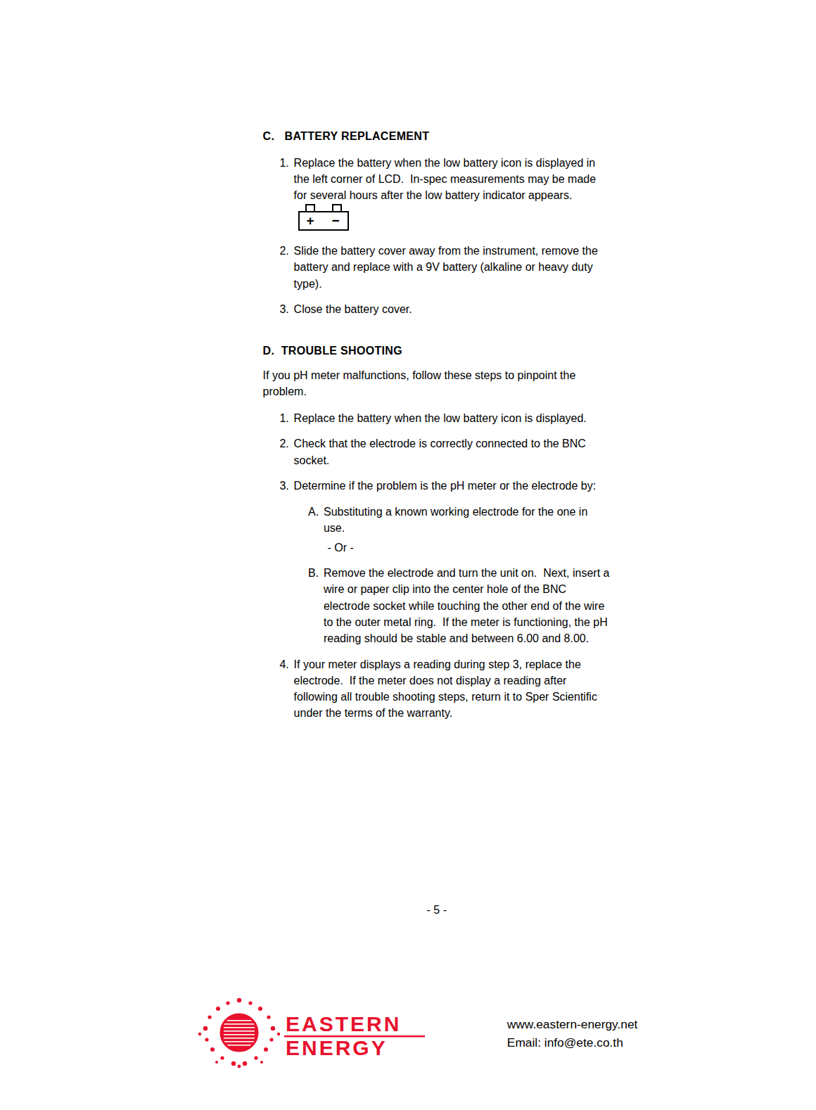C. BATTERY REPLACEMENT
Replace the battery when the low battery icon is displayed in the left corner of LCD. In-spec measurements may be made for several hours after the low battery indicator appears. + −
Slide the battery cover away from the instrument, remove the battery and replace with a 9V battery (alkaline or heavy duty type).
Close the battery cover.
D. TROUBLE SHOOTING
If you pH meter malfunctions, follow these steps to pinpoint the problem.
Replace the battery when the low battery icon is displayed.
Check that the electrode is correctly connected to the BNC socket.
Determine if the problem is the pH meter or the electrode by:
Substituting a known working electrode for the one in use.
- Or -
Remove the electrode and turn the unit on. Next, insert a wire or paper clip into the center hole of the BNC electrode socket while touching the other end of the wire to the outer metal ring. If the meter is functioning, the pH reading should be stable and between 6.00 and 8.00.
If your meter displays a reading during step 3, replace the electrode. If the meter does not display a reading after following all trouble shooting steps, return it to Sper Scientific under the terms of the warranty.
- 5 -
EASTERN ENERGY
www.eastern-energy.net
Email: info@ete.co.th